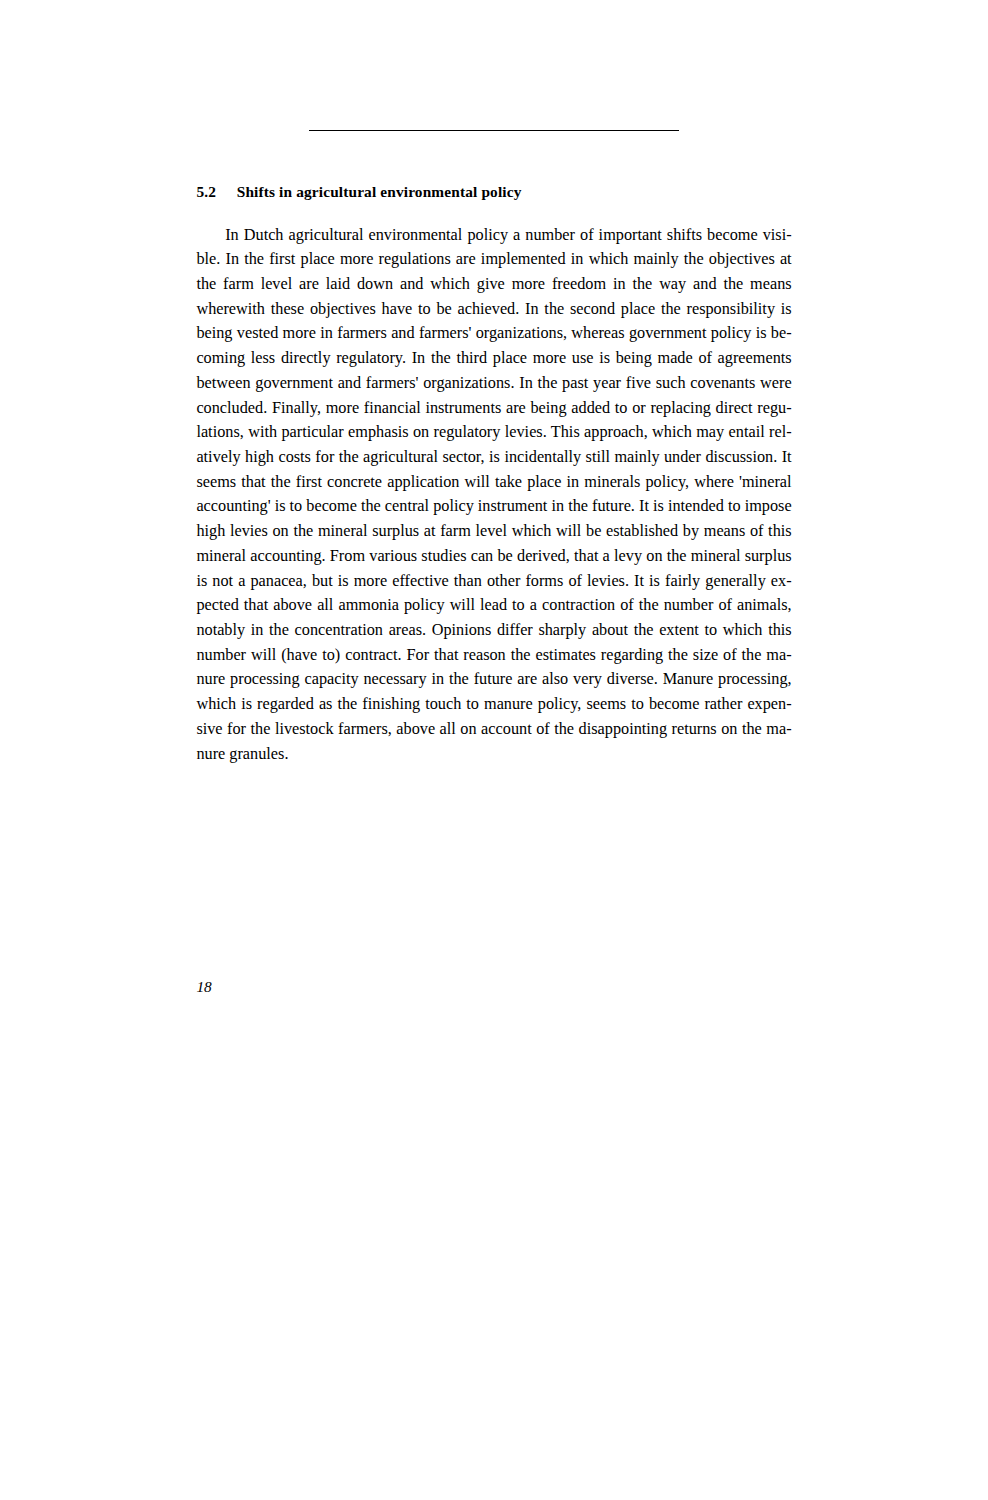5.2 Shifts in agricultural environmental policy
In Dutch agricultural environmental policy a number of important shifts become visible. In the first place more regulations are implemented in which mainly the objectives at the farm level are laid down and which give more freedom in the way and the means wherewith these objectives have to be achieved. In the second place the responsibility is being vested more in farmers and farmers' organizations, whereas government policy is becoming less directly regulatory. In the third place more use is being made of agreements between government and farmers' organizations. In the past year five such covenants were concluded. Finally, more financial instruments are being added to or replacing direct regulations, with particular emphasis on regulatory levies. This approach, which may entail relatively high costs for the agricultural sector, is incidentally still mainly under discussion. It seems that the first concrete application will take place in minerals policy, where 'mineral accounting' is to become the central policy instrument in the future. It is intended to impose high levies on the mineral surplus at farm level which will be established by means of this mineral accounting. From various studies can be derived, that a levy on the mineral surplus is not a panacea, but is more effective than other forms of levies. It is fairly generally expected that above all ammonia policy will lead to a contraction of the number of animals, notably in the concentration areas. Opinions differ sharply about the extent to which this number will (have to) contract. For that reason the estimates regarding the size of the manure processing capacity necessary in the future are also very diverse. Manure processing, which is regarded as the finishing touch to manure policy, seems to become rather expensive for the livestock farmers, above all on account of the disappointing returns on the manure granules.
18